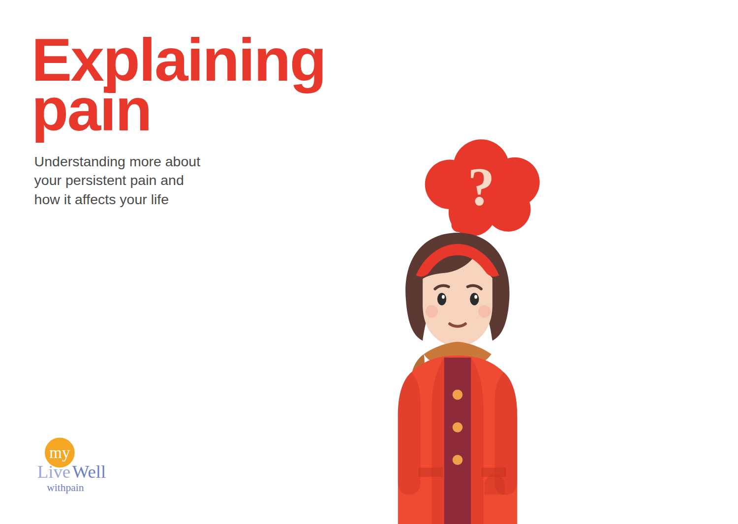Explaining pain
Understanding more about your persistent pain and how it affects your life
Illustration of a person with a thought bubble containing a question mark A cartoon figure in a red coat and headband, with a brown scarf, looking thoughtful beneath a red cloud-shaped thought bubble holding a pale question mark. ? my Live Well with pain my Live Well withpain
Cover page: Explaining pain. Understanding more about your persistent pain and how it affects your life. My Live Well with pain.